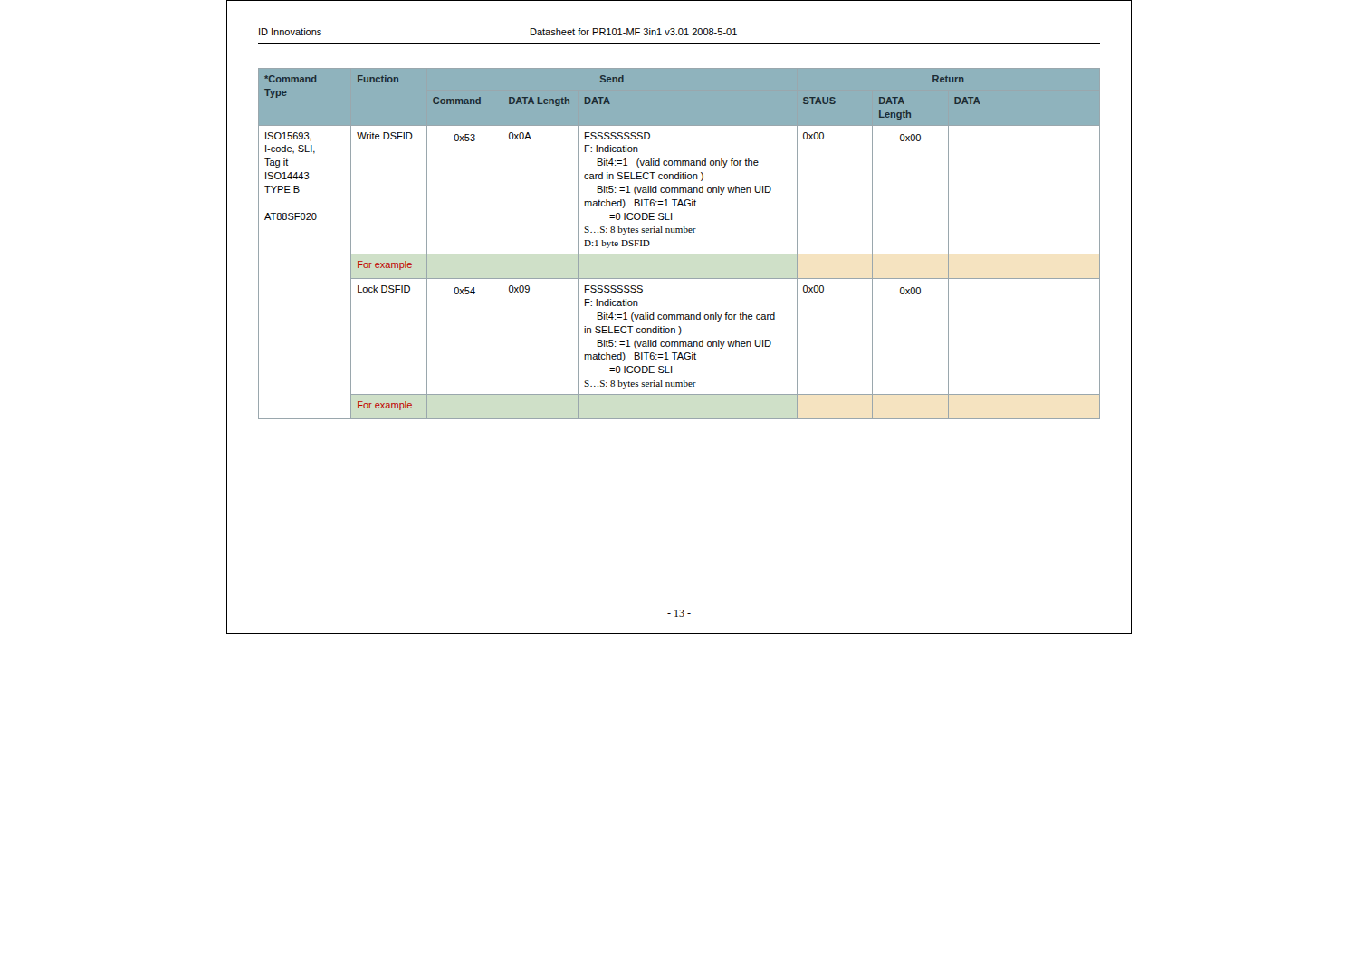ID Innovations
Datasheet for PR101-MF 3in1 v3.01 2008-5-01
| *Command Type | Function | Send | Return |
| --- | --- | --- | --- |
| Command | DATA Length | DATA | STAUS | DATA Length | DATA |
| ISO15693, I-code, SLI, Tag it ISO14443 TYPE B AT88SF020 | Write DSFID | 0x53 | 0x0A | FSSSSSSSSD F: Indication Bit4:=1 (valid command only for the card in SELECT condition ) Bit5: =1 (valid command only when UID matched) BIT6:=1 TAGit =0 ICODE SLI S…S: 8 bytes serial number D:1 byte DSFID | 0x00 | 0x00 | |
| For example | | | | | | |
| Lock DSFID | 0x54 | 0x09 | FSSSSSSSS F: Indication Bit4:=1 (valid command only for the card in SELECT condition ) Bit5: =1 (valid command only when UID matched) BIT6:=1 TAGit =0 ICODE SLI S…S: 8 bytes serial number | 0x00 | 0x00 | |
| For example | | | | | | |
- 13 -